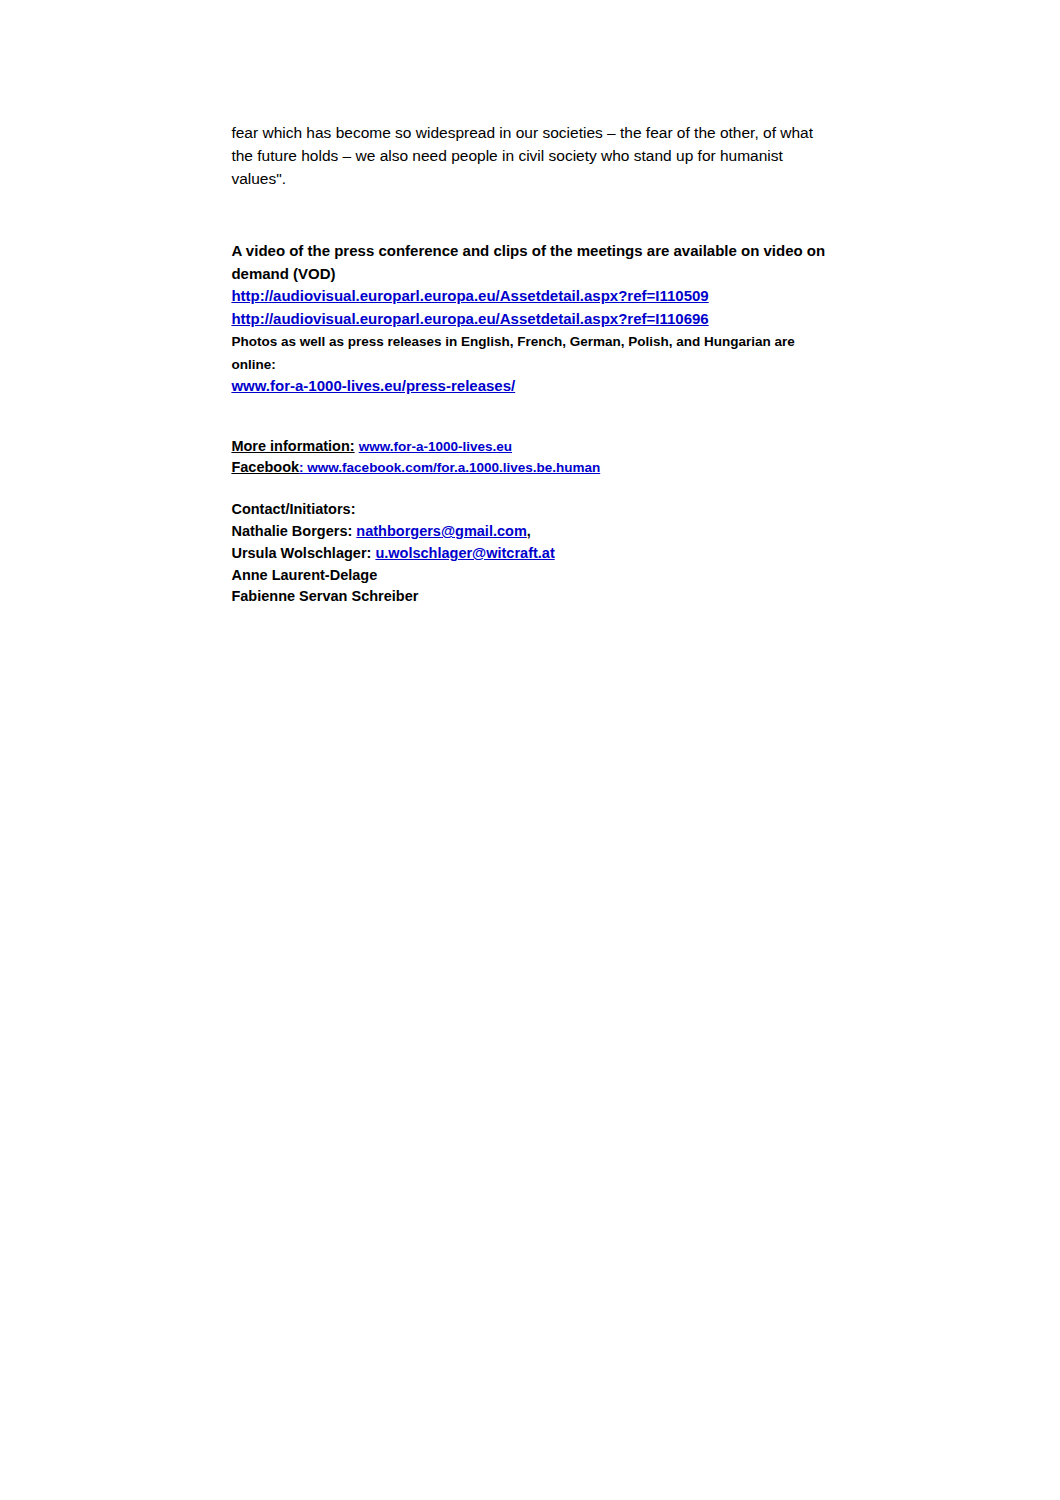fear which has become so widespread in our societies – the fear of the other, of what the future holds – we also need people in civil society who stand up for humanist values".
A video of the press conference and clips of the meetings are available on video on demand (VOD)
http://audiovisual.europarl.europa.eu/Assetdetail.aspx?ref=I110509
http://audiovisual.europarl.europa.eu/Assetdetail.aspx?ref=I110696
Photos as well as press releases in English, French, German, Polish, and Hungarian are online:
www.for-a-1000-lives.eu/press-releases/
More information: www.for-a-1000-lives.eu
Facebook: www.facebook.com/for.a.1000.lives.be.human
Contact/Initiators:
Nathalie Borgers: nathborgers@gmail.com,
Ursula Wolschlager: u.wolschlager@witcraft.at
Anne Laurent-Delage
Fabienne Servan Schreiber